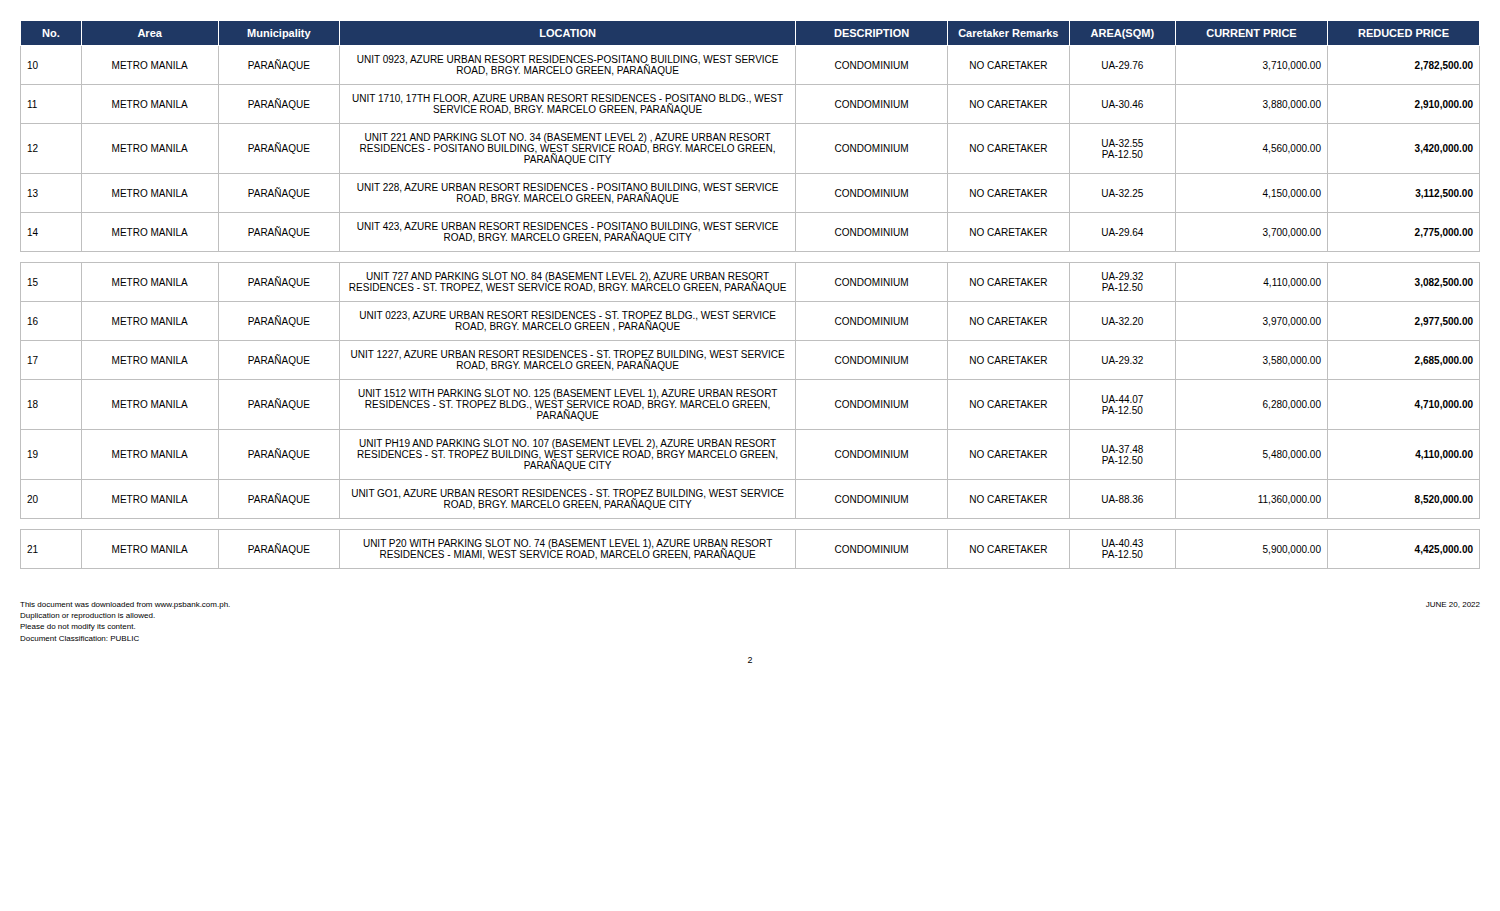| No. | Area | Municipality | LOCATION | DESCRIPTION | Caretaker Remarks | AREA(SQM) | CURRENT PRICE | REDUCED PRICE |
| --- | --- | --- | --- | --- | --- | --- | --- | --- |
| 10 | METRO MANILA | PARAÑAQUE | UNIT 0923, AZURE URBAN RESORT RESIDENCES-POSITANO BUILDING, WEST SERVICE ROAD, BRGY. MARCELO GREEN, PARAÑAQUE | CONDOMINIUM | NO CARETAKER | UA-29.76 | 3,710,000.00 | 2,782,500.00 |
| 11 | METRO MANILA | PARAÑAQUE | UNIT 1710, 17TH FLOOR, AZURE URBAN RESORT RESIDENCES - POSITANO BLDG., WEST SERVICE ROAD, BRGY. MARCELO GREEN, PARAÑAQUE | CONDOMINIUM | NO CARETAKER | UA-30.46 | 3,880,000.00 | 2,910,000.00 |
| 12 | METRO MANILA | PARAÑAQUE | UNIT 221 AND PARKING SLOT NO. 34 (BASEMENT LEVEL 2) , AZURE URBAN RESORT RESIDENCES - POSITANO BUILDING, WEST SERVICE ROAD, BRGY. MARCELO GREEN, PARAÑAQUE CITY | CONDOMINIUM | NO CARETAKER | UA-32.55 PA-12.50 | 4,560,000.00 | 3,420,000.00 |
| 13 | METRO MANILA | PARAÑAQUE | UNIT 228, AZURE URBAN RESORT RESIDENCES - POSITANO BUILDING, WEST SERVICE ROAD, BRGY. MARCELO GREEN, PARAÑAQUE | CONDOMINIUM | NO CARETAKER | UA-32.25 | 4,150,000.00 | 3,112,500.00 |
| 14 | METRO MANILA | PARAÑAQUE | UNIT 423, AZURE URBAN RESORT RESIDENCES - POSITANO BUILDING, WEST SERVICE ROAD, BRGY. MARCELO GREEN, PARAÑAQUE CITY | CONDOMINIUM | NO CARETAKER | UA-29.64 | 3,700,000.00 | 2,775,000.00 |
| 15 | METRO MANILA | PARAÑAQUE | UNIT 727 AND PARKING SLOT NO. 84 (BASEMENT LEVEL 2), AZURE URBAN RESORT RESIDENCES - ST. TROPEZ, WEST SERVICE ROAD, BRGY. MARCELO GREEN, PARAÑAQUE | CONDOMINIUM | NO CARETAKER | UA-29.32 PA-12.50 | 4,110,000.00 | 3,082,500.00 |
| 16 | METRO MANILA | PARAÑAQUE | UNIT 0223, AZURE URBAN RESORT RESIDENCES - ST. TROPEZ BLDG., WEST SERVICE ROAD, BRGY. MARCELO GREEN , PARAÑAQUE | CONDOMINIUM | NO CARETAKER | UA-32.20 | 3,970,000.00 | 2,977,500.00 |
| 17 | METRO MANILA | PARAÑAQUE | UNIT 1227, AZURE URBAN RESORT RESIDENCES - ST. TROPEZ BUILDING, WEST SERVICE ROAD, BRGY. MARCELO GREEN, PARAÑAQUE | CONDOMINIUM | NO CARETAKER | UA-29.32 | 3,580,000.00 | 2,685,000.00 |
| 18 | METRO MANILA | PARAÑAQUE | UNIT 1512 WITH PARKING SLOT NO. 125 (BASEMENT LEVEL 1), AZURE URBAN RESORT RESIDENCES - ST. TROPEZ BLDG., WEST SERVICE ROAD, BRGY. MARCELO GREEN, PARAÑAQUE | CONDOMINIUM | NO CARETAKER | UA-44.07 PA-12.50 | 6,280,000.00 | 4,710,000.00 |
| 19 | METRO MANILA | PARAÑAQUE | UNIT PH19 AND PARKING SLOT NO. 107 (BASEMENT LEVEL 2), AZURE URBAN RESORT RESIDENCES - ST. TROPEZ BUILDING, WEST SERVICE ROAD, BRGY MARCELO GREEN, PARAÑAQUE CITY | CONDOMINIUM | NO CARETAKER | UA-37.48 PA-12.50 | 5,480,000.00 | 4,110,000.00 |
| 20 | METRO MANILA | PARAÑAQUE | UNIT GO1, AZURE URBAN RESORT RESIDENCES - ST. TROPEZ BUILDING, WEST SERVICE ROAD, BRGY. MARCELO GREEN, PARAÑAQUE CITY | CONDOMINIUM | NO CARETAKER | UA-88.36 | 11,360,000.00 | 8,520,000.00 |
| 21 | METRO MANILA | PARAÑAQUE | UNIT P20 WITH PARKING SLOT NO. 74 (BASEMENT LEVEL 1), AZURE URBAN RESORT RESIDENCES - MIAMI, WEST SERVICE ROAD, MARCELO GREEN, PARAÑAQUE | CONDOMINIUM | NO CARETAKER | UA-40.43 PA-12.50 | 5,900,000.00 | 4,425,000.00 |
JUNE 20, 2022 This document was downloaded from www.psbank.com.ph.
Duplication or reproduction is allowed.
Please do not modify its content.
Document Classification: PUBLIC
2